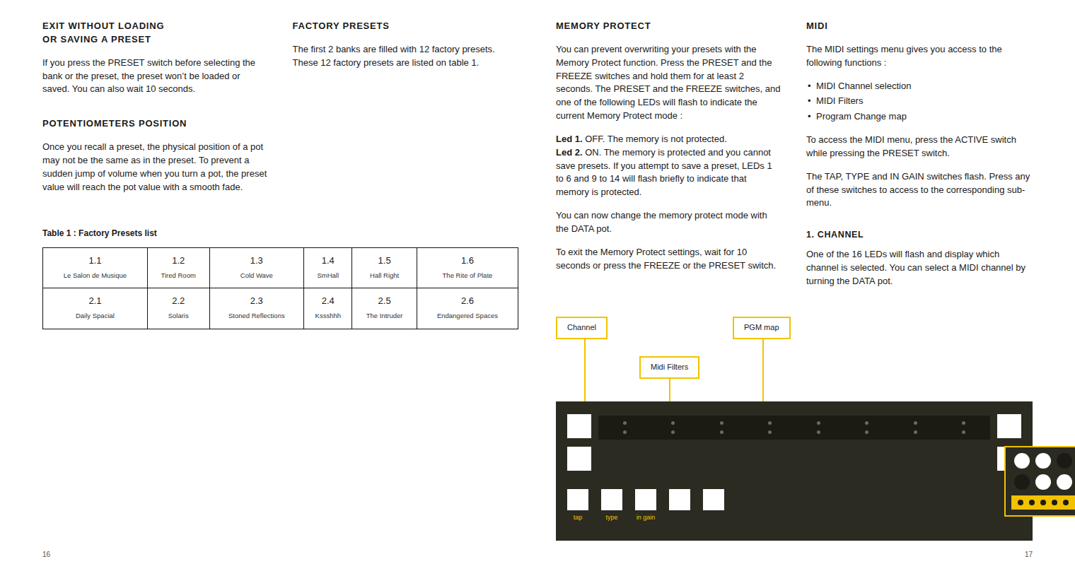Exit without loading
or saving a preset
If you press the PRESET switch before selecting the bank or the preset, the preset won’t be loaded or saved. You can also wait 10 seconds.
Potentiometers position
Once you recall a preset, the physical position of a pot may not be the same as in the preset. To prevent a sudden jump of volume when you turn a pot, the preset value will reach the pot value with a smooth fade.
Factory presets
The first 2 banks are filled with 12 factory presets. These 12 factory presets are listed on table 1.
Table 1 : Factory Presets list
| 1.1 Le Salon de Musique | 1.2 Tired Room | 1.3 Cold Wave | 1.4 SmHall | 1.5 Hall Right | 1.6 The Rite of Plate |
| 2.1 Daily Spacial | 2.2 Solaris | 2.3 Stoned Reflections | 2.4 Kssshhh | 2.5 The Intruder | 2.6 Endangered Spaces |
16
Memory protect
You can prevent overwriting your presets with the Memory Protect function. Press the PRESET and the FREEZE switches and hold them for at least 2 seconds. The PRESET and the FREEZE switches, and one of the following LEDs will flash to indicate the current Memory Protect mode :
Led 1. OFF. The memory is not protected.
Led 2. ON. The memory is protected and you cannot save presets. If you attempt to save a preset, LEDs 1 to 6 and 9 to 14 will flash briefly to indicate that memory is protected.
You can now change the memory protect mode with the DATA pot.
To exit the Memory Protect settings, wait for 10 seconds or press the FREEZE or the PRESET switch.
MIDI
The MIDI settings menu gives you access to the following functions :
MIDI Channel selection
MIDI Filters
Program Change map
To access the MIDI menu, press the ACTIVE switch while pressing the PRESET switch.
The TAP, TYPE and IN GAIN switches flash. Press any of these switches to access to the corresponding sub-menu.
1. Channel
One of the 16 LEDs will flash and display which channel is selected. You can select a MIDI channel by turning the DATA pot.
Channel
Midi Filters
PGM map
tap
type
in gain
17